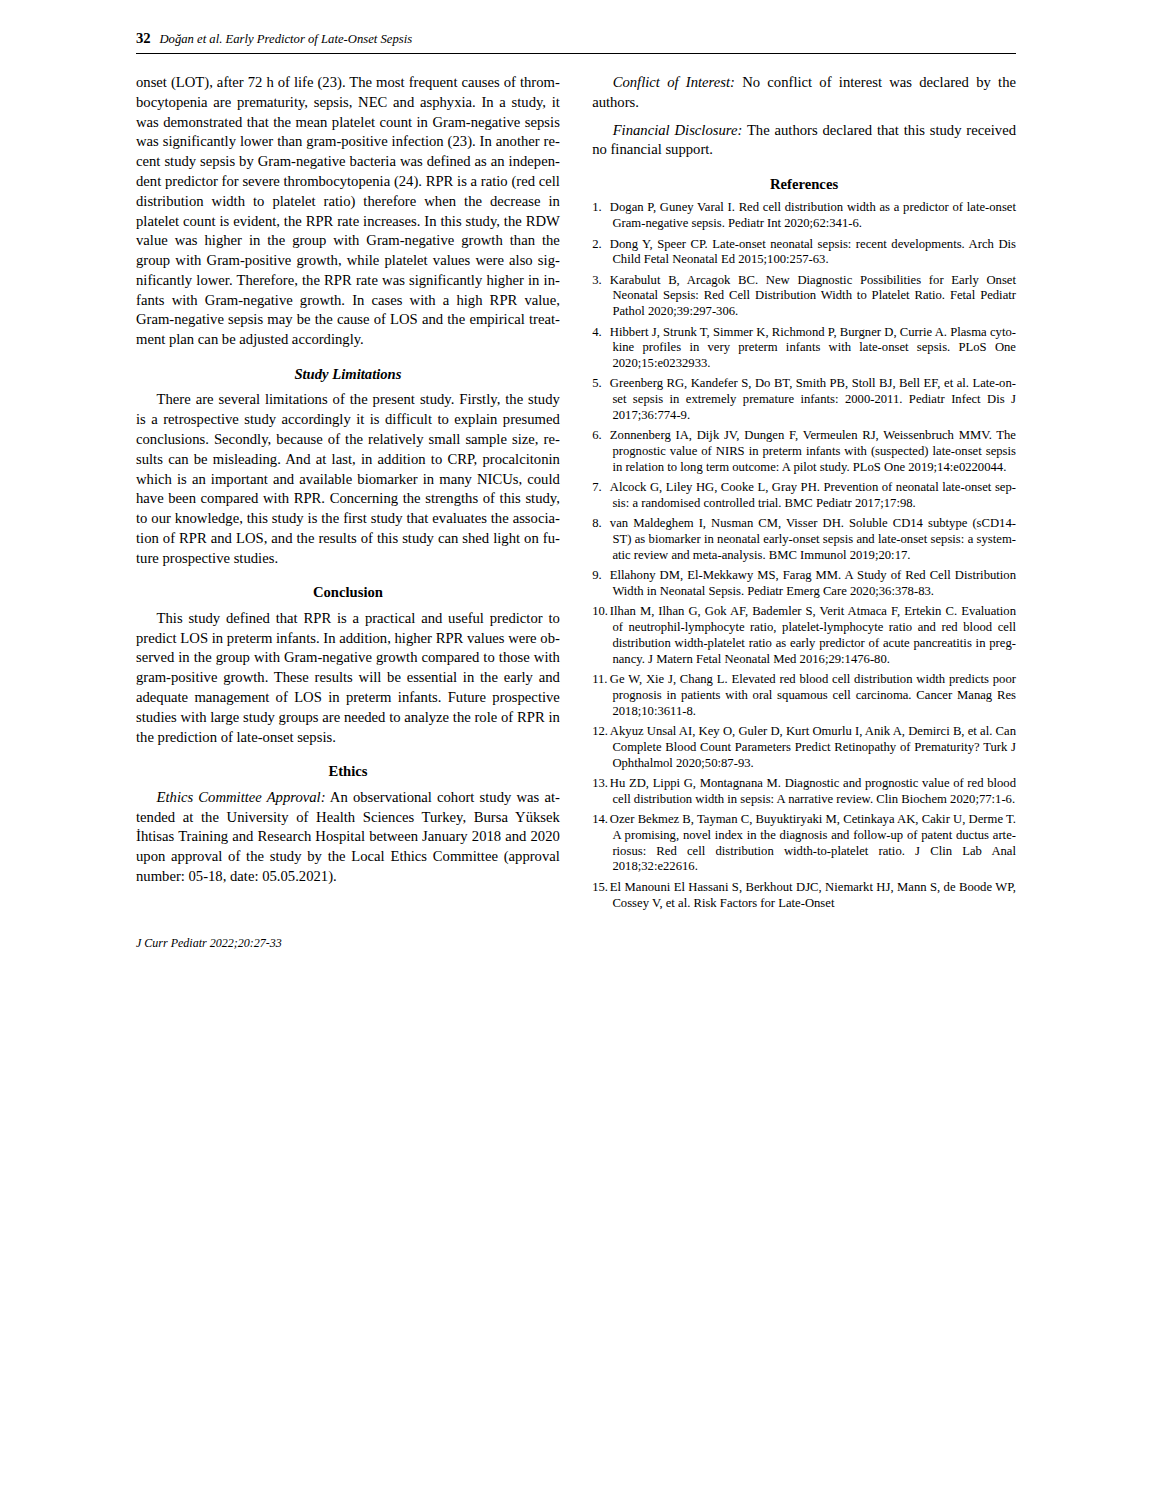32 Doğan et al. Early Predictor of Late-Onset Sepsis
onset (LOT), after 72 h of life (23). The most frequent causes of thrombocytopenia are prematurity, sepsis, NEC and asphyxia. In a study, it was demonstrated that the mean platelet count in Gram-negative sepsis was significantly lower than gram-positive infection (23). In another recent study sepsis by Gram-negative bacteria was defined as an independent predictor for severe thrombocytopenia (24). RPR is a ratio (red cell distribution width to platelet ratio) therefore when the decrease in platelet count is evident, the RPR rate increases. In this study, the RDW value was higher in the group with Gram-negative growth than the group with Gram-positive growth, while platelet values were also significantly lower. Therefore, the RPR rate was significantly higher in infants with Gram-negative growth. In cases with a high RPR value, Gram-negative sepsis may be the cause of LOS and the empirical treatment plan can be adjusted accordingly.
Study Limitations
There are several limitations of the present study. Firstly, the study is a retrospective study accordingly it is difficult to explain presumed conclusions. Secondly, because of the relatively small sample size, results can be misleading. And at last, in addition to CRP, procalcitonin which is an important and available biomarker in many NICUs, could have been compared with RPR. Concerning the strengths of this study, to our knowledge, this study is the first study that evaluates the association of RPR and LOS, and the results of this study can shed light on future prospective studies.
Conclusion
This study defined that RPR is a practical and useful predictor to predict LOS in preterm infants. In addition, higher RPR values were observed in the group with Gram-negative growth compared to those with gram-positive growth. These results will be essential in the early and adequate management of LOS in preterm infants. Future prospective studies with large study groups are needed to analyze the role of RPR in the prediction of late-onset sepsis.
Ethics
Ethics Committee Approval: An observational cohort study was attended at the University of Health Sciences Turkey, Bursa Yüksek İhtisas Training and Research Hospital between January 2018 and 2020 upon approval of the study by the Local Ethics Committee (approval number: 05-18, date: 05.05.2021).
Conflict of Interest: No conflict of interest was declared by the authors.
Financial Disclosure: The authors declared that this study received no financial support.
References
1. Dogan P, Guney Varal I. Red cell distribution width as a predictor of late-onset Gram-negative sepsis. Pediatr Int 2020;62:341-6.
2. Dong Y, Speer CP. Late-onset neonatal sepsis: recent developments. Arch Dis Child Fetal Neonatal Ed 2015;100:257-63.
3. Karabulut B, Arcagok BC. New Diagnostic Possibilities for Early Onset Neonatal Sepsis: Red Cell Distribution Width to Platelet Ratio. Fetal Pediatr Pathol 2020;39:297-306.
4. Hibbert J, Strunk T, Simmer K, Richmond P, Burgner D, Currie A. Plasma cytokine profiles in very preterm infants with late-onset sepsis. PLoS One 2020;15:e0232933.
5. Greenberg RG, Kandefer S, Do BT, Smith PB, Stoll BJ, Bell EF, et al. Late-onset sepsis in extremely premature infants: 2000-2011. Pediatr Infect Dis J 2017;36:774-9.
6. Zonnenberg IA, Dijk JV, Dungen F, Vermeulen RJ, Weissenbruch MMV. The prognostic value of NIRS in preterm infants with (suspected) late-onset sepsis in relation to long term outcome: A pilot study. PLoS One 2019;14:e0220044.
7. Alcock G, Liley HG, Cooke L, Gray PH. Prevention of neonatal late-onset sepsis: a randomised controlled trial. BMC Pediatr 2017;17:98.
8. van Maldeghem I, Nusman CM, Visser DH. Soluble CD14 subtype (sCD14-ST) as biomarker in neonatal early-onset sepsis and late-onset sepsis: a systematic review and meta-analysis. BMC Immunol 2019;20:17.
9. Ellahony DM, El-Mekkawy MS, Farag MM. A Study of Red Cell Distribution Width in Neonatal Sepsis. Pediatr Emerg Care 2020;36:378-83.
10. Ilhan M, Ilhan G, Gok AF, Bademler S, Verit Atmaca F, Ertekin C. Evaluation of neutrophil-lymphocyte ratio, platelet-lymphocyte ratio and red blood cell distribution width-platelet ratio as early predictor of acute pancreatitis in pregnancy. J Matern Fetal Neonatal Med 2016;29:1476-80.
11. Ge W, Xie J, Chang L. Elevated red blood cell distribution width predicts poor prognosis in patients with oral squamous cell carcinoma. Cancer Manag Res 2018;10:3611-8.
12. Akyuz Unsal AI, Key O, Guler D, Kurt Omurlu I, Anik A, Demirci B, et al. Can Complete Blood Count Parameters Predict Retinopathy of Prematurity? Turk J Ophthalmol 2020;50:87-93.
13. Hu ZD, Lippi G, Montagnana M. Diagnostic and prognostic value of red blood cell distribution width in sepsis: A narrative review. Clin Biochem 2020;77:1-6.
14. Ozer Bekmez B, Tayman C, Buyuktiryaki M, Cetinkaya AK, Cakir U, Derme T. A promising, novel index in the diagnosis and follow-up of patent ductus arteriosus: Red cell distribution width-to-platelet ratio. J Clin Lab Anal 2018;32:e22616.
15. El Manouni El Hassani S, Berkhout DJC, Niemarkt HJ, Mann S, de Boode WP, Cossey V, et al. Risk Factors for Late-Onset
J Curr Pediatr 2022;20:27-33